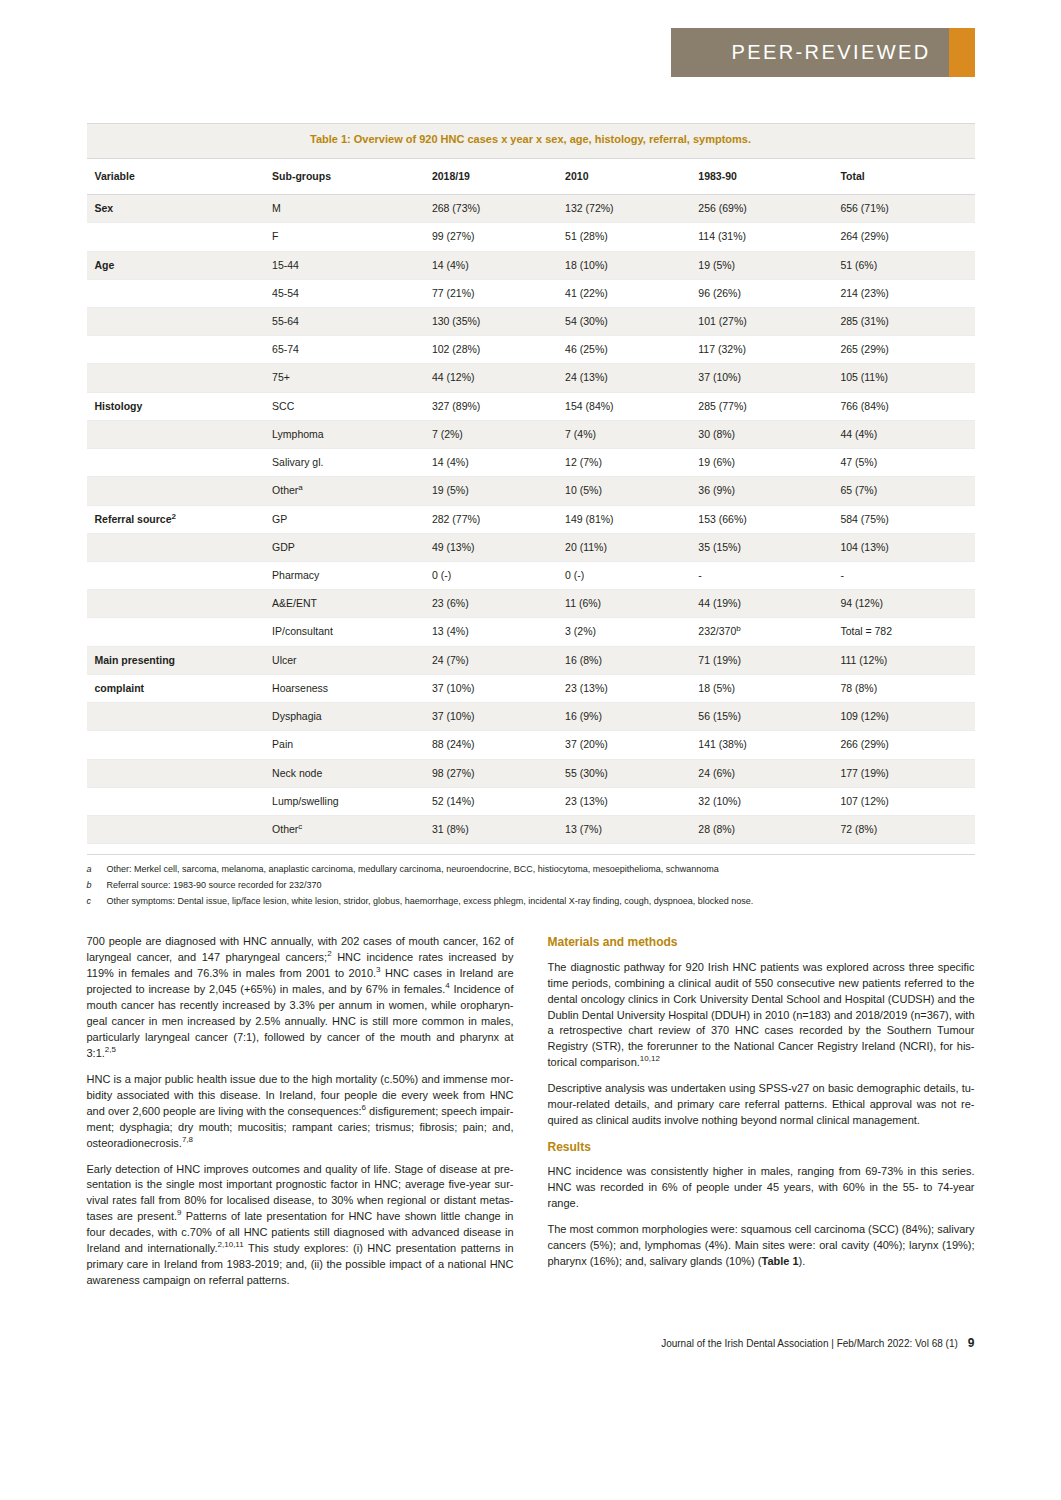Peer-reviewed
Table 1: Overview of 920 HNC cases x year x sex, age, histology, referral, symptoms.
| Variable | Sub-groups | 2018/19 | 2010 | 1983-90 | Total |
| --- | --- | --- | --- | --- | --- |
| Sex | M | 268 (73%) | 132 (72%) | 256 (69%) | 656 (71%) |
| | F | 99 (27%) | 51 (28%) | 114 (31%) | 264 (29%) |
| Age | 15-44 | 14 (4%) | 18 (10%) | 19 (5%) | 51 (6%) |
| | 45-54 | 77 (21%) | 41 (22%) | 96 (26%) | 214 (23%) |
| | 55-64 | 130 (35%) | 54 (30%) | 101 (27%) | 285 (31%) |
| | 65-74 | 102 (28%) | 46 (25%) | 117 (32%) | 265 (29%) |
| | 75+ | 44 (12%) | 24 (13%) | 37 (10%) | 105 (11%) |
| Histology | SCC | 327 (89%) | 154 (84%) | 285 (77%) | 766 (84%) |
| | Lymphoma | 7 (2%) | 7 (4%) | 30 (8%) | 44 (4%) |
| | Salivary gl. | 14 (4%) | 12 (7%) | 19 (6%) | 47 (5%) |
| | Other a | 19 (5%) | 10 (5%) | 36 (9%) | 65 (7%) |
| Referral source 2 | GP | 282 (77%) | 149 (81%) | 153 (66%) | 584 (75%) |
| | GDP | 49 (13%) | 20 (11%) | 35 (15%) | 104 (13%) |
| | Pharmacy | 0 (-) | 0 (-) | - | - |
| | A&E/ENT | 23 (6%) | 11 (6%) | 44 (19%) | 94 (12%) |
| | IP/consultant | 13 (4%) | 3 (2%) | 232/370 b | Total = 782 |
| Main presenting | Ulcer | 24 (7%) | 16 (8%) | 71 (19%) | 111 (12%) |
| complaint | Hoarseness | 37 (10%) | 23 (13%) | 18 (5%) | 78 (8%) |
| | Dysphagia | 37 (10%) | 16 (9%) | 56 (15%) | 109 (12%) |
| | Pain | 88 (24%) | 37 (20%) | 141 (38%) | 266 (29%) |
| | Neck node | 98 (27%) | 55 (30%) | 24 (6%) | 177 (19%) |
| | Lump/swelling | 52 (14%) | 23 (13%) | 32 (10%) | 107 (12%) |
| | Other c | 31 (8%) | 13 (7%) | 28 (8%) | 72 (8%) |
aOther: Merkel cell, sarcoma, melanoma, anaplastic carcinoma, medullary carcinoma, neuroendocrine, BCC, histiocytoma, mesoepithelioma, schwannoma
bReferral source: 1983-90 source recorded for 232/370
cOther symptoms: Dental issue, lip/face lesion, white lesion, stridor, globus, haemorrhage, excess phlegm, incidental X-ray finding, cough, dyspnoea, blocked nose.
700 people are diagnosed with HNC annually, with 202 cases of mouth cancer, 162 of laryngeal cancer, and 147 pharyngeal cancers;2 HNC incidence rates increased by 119% in females and 76.3% in males from 2001 to 2010.3 HNC cases in Ireland are projected to increase by 2,045 (+65%) in males, and by 67% in females.4 Incidence of mouth cancer has recently increased by 3.3% per annum in women, while oropharyngeal cancer in men increased by 2.5% annually. HNC is still more common in males, particularly laryngeal cancer (7:1), followed by cancer of the mouth and pharynx at 3:1.2,5
HNC is a major public health issue due to the high mortality (c.50%) and immense morbidity associated with this disease. In Ireland, four people die every week from HNC and over 2,600 people are living with the consequences:6 disfigurement; speech impairment; dysphagia; dry mouth; mucositis; rampant caries; trismus; fibrosis; pain; and, osteoradionecrosis.7,8
Early detection of HNC improves outcomes and quality of life. Stage of disease at presentation is the single most important prognostic factor in HNC; average five-year survival rates fall from 80% for localised disease, to 30% when regional or distant metastases are present.9 Patterns of late presentation for HNC have shown little change in four decades, with c.70% of all HNC patients still diagnosed with advanced disease in Ireland and internationally.2,10,11 This study explores: (i) HNC presentation patterns in primary care in Ireland from 1983-2019; and, (ii) the possible impact of a national HNC awareness campaign on referral patterns.
Materials and methods
The diagnostic pathway for 920 Irish HNC patients was explored across three specific time periods, combining a clinical audit of 550 consecutive new patients referred to the dental oncology clinics in Cork University Dental School and Hospital (CUDSH) and the Dublin Dental University Hospital (DDUH) in 2010 (n=183) and 2018/2019 (n=367), with a retrospective chart review of 370 HNC cases recorded by the Southern Tumour Registry (STR), the forerunner to the National Cancer Registry Ireland (NCRI), for historical comparison.10,12
Descriptive analysis was undertaken using SPSS-v27 on basic demographic details, tumour-related details, and primary care referral patterns. Ethical approval was not required as clinical audits involve nothing beyond normal clinical management.
Results
HNC incidence was consistently higher in males, ranging from 69-73% in this series. HNC was recorded in 6% of people under 45 years, with 60% in the 55- to 74-year range.
The most common morphologies were: squamous cell carcinoma (SCC) (84%); salivary cancers (5%); and, lymphomas (4%). Main sites were: oral cavity (40%); larynx (19%); pharynx (16%); and, salivary glands (10%) (Table 1).
Journal of the Irish Dental Association | Feb/March 2022: Vol 68 (1) 9